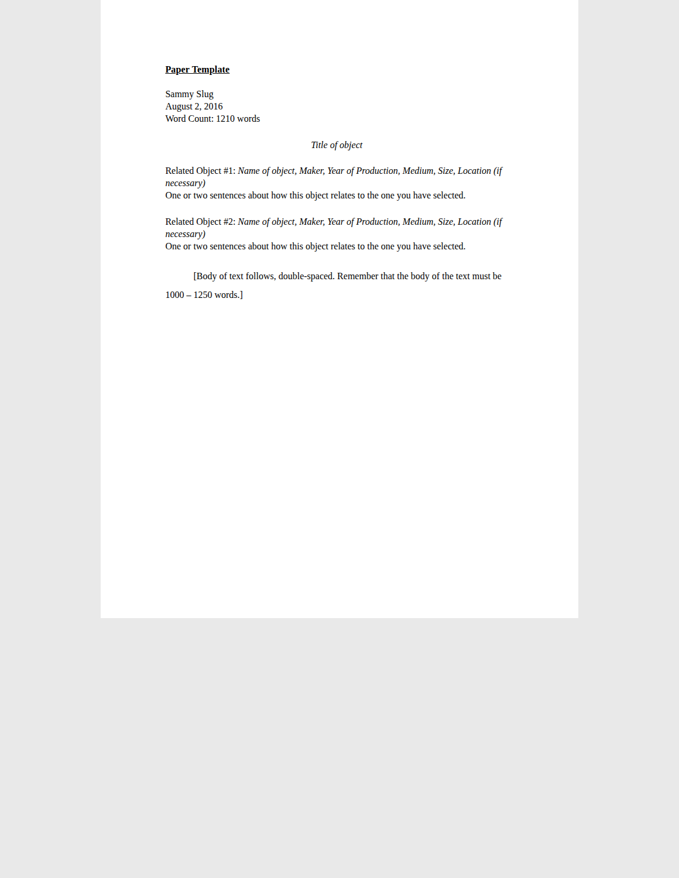Paper Template
Sammy Slug August 2, 2016 Word Count: 1210 words
Title of object
Related Object #1: Name of object, Maker, Year of Production, Medium, Size, Location (if necessary)
One or two sentences about how this object relates to the one you have selected.
Related Object #2: Name of object, Maker, Year of Production, Medium, Size, Location (if necessary)
One or two sentences about how this object relates to the one you have selected.
[Body of text follows, double-spaced. Remember that the body of the text must be 1000 – 1250 words.]